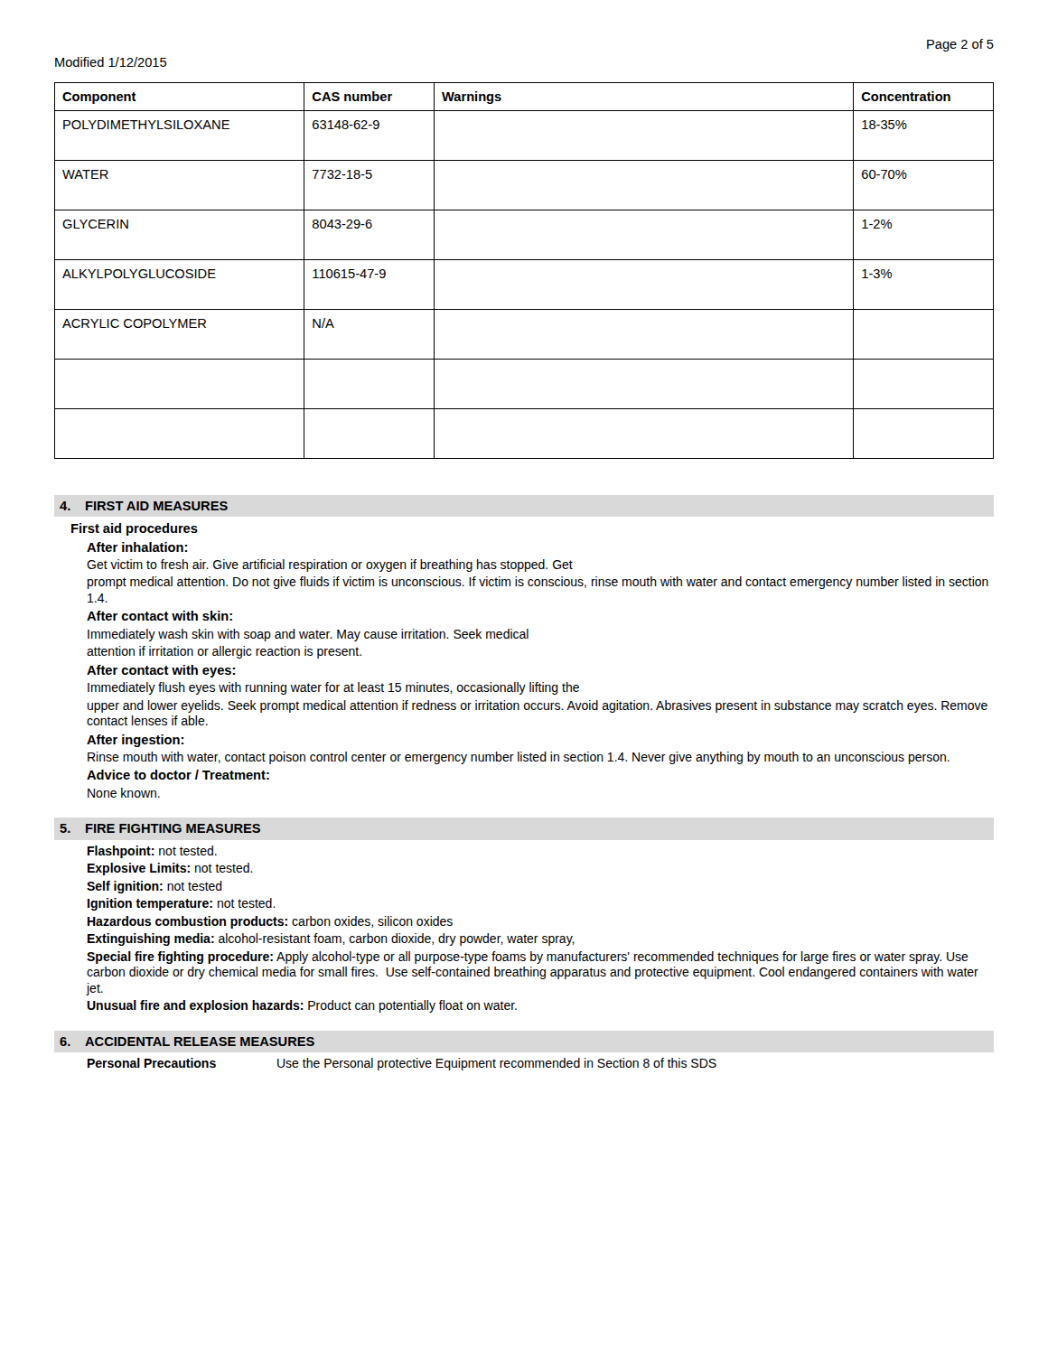Page 2 of 5
Modified 1/12/2015
| Component | CAS number | Warnings | Concentration |
| --- | --- | --- | --- |
| POLYDIMETHYLSILOXANE | 63148-62-9 | | 18-35% |
| WATER | 7732-18-5 | | 60-70% |
| GLYCERIN | 8043-29-6 | | 1-2% |
| ALKYLPOLYGLUCOSIDE | 110615-47-9 | | 1-3% |
| ACRYLIC COPOLYMER | N/A | | |
4. FIRST AID MEASURES
First aid procedures
After inhalation:
Get victim to fresh air. Give artificial respiration or oxygen if breathing has stopped. Get
prompt medical attention. Do not give fluids if victim is unconscious. If victim is conscious, rinse mouth with water and contact emergency number listed in section 1.4.
After contact with skin:
Immediately wash skin with soap and water. May cause irritation. Seek medical
attention if irritation or allergic reaction is present.
After contact with eyes:
Immediately flush eyes with running water for at least 15 minutes, occasionally lifting the
upper and lower eyelids. Seek prompt medical attention if redness or irritation occurs. Avoid agitation. Abrasives present in substance may scratch eyes. Remove contact lenses if able.
After ingestion:
Rinse mouth with water, contact poison control center or emergency number listed in section 1.4. Never give anything by mouth to an unconscious person.
Advice to doctor / Treatment:
None known.
5. FIRE FIGHTING MEASURES
Flashpoint: not tested.
Explosive Limits: not tested.
Self ignition: not tested
Ignition temperature: not tested.
Hazardous combustion products: carbon oxides, silicon oxides
Extinguishing media: alcohol-resistant foam, carbon dioxide, dry powder, water spray,
Special fire fighting procedure: Apply alcohol-type or all purpose-type foams by manufacturers' recommended techniques for large fires or water spray. Use carbon dioxide or dry chemical media for small fires. Use self-contained breathing apparatus and protective equipment. Cool endangered containers with water jet.
Unusual fire and explosion hazards: Product can potentially float on water.
6. ACCIDENTAL RELEASE MEASURES
Personal Precautions Use the Personal protective Equipment recommended in Section 8 of this SDS